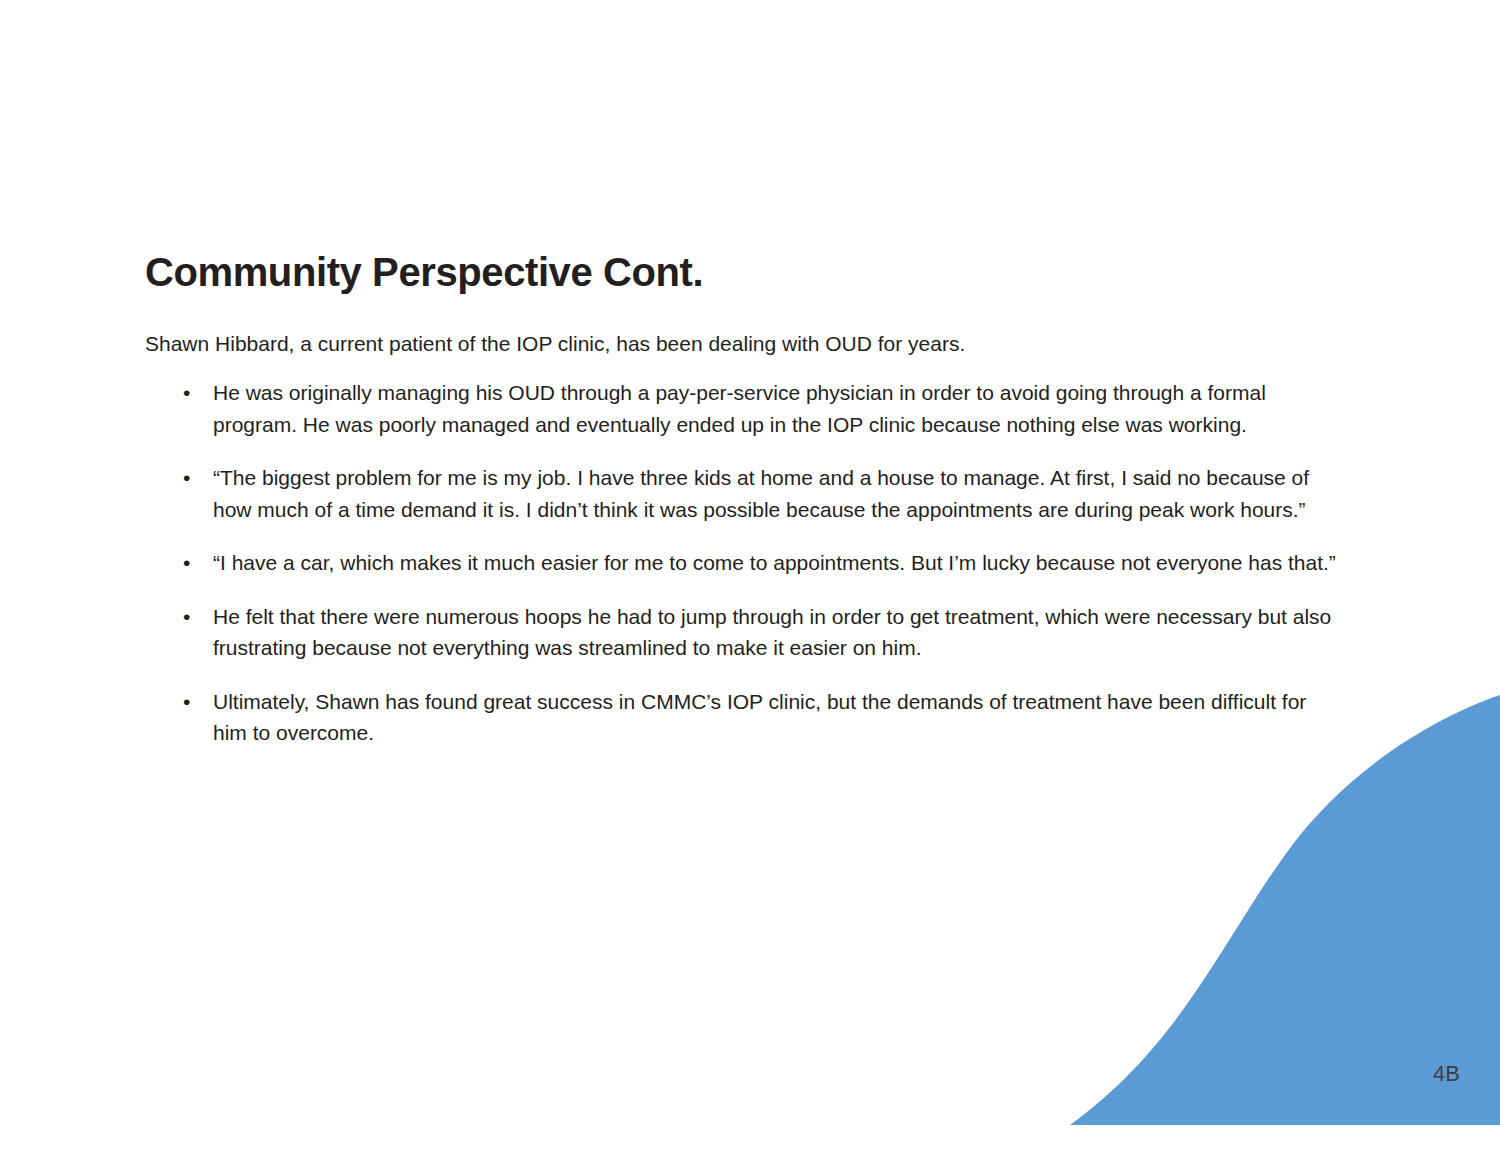Community Perspective Cont.
Shawn Hibbard, a current patient of the IOP clinic, has been dealing with OUD for years.
He was originally managing his OUD through a pay-per-service physician in order to avoid going through a formal program. He was poorly managed and eventually ended up in the IOP clinic because nothing else was working.
“The biggest problem for me is my job. I have three kids at home and a house to manage. At first, I said no because of how much of a time demand it is. I didn’t think it was possible because the appointments are during peak work hours.”
“I have a car, which makes it much easier for me to come to appointments. But I’m lucky because not everyone has that.”
He felt that there were numerous hoops he had to jump through in order to get treatment, which were necessary but also frustrating because not everything was streamlined to make it easier on him.
Ultimately, Shawn has found great success in CMMC’s IOP clinic, but the demands of treatment have been difficult for him to overcome.
4B